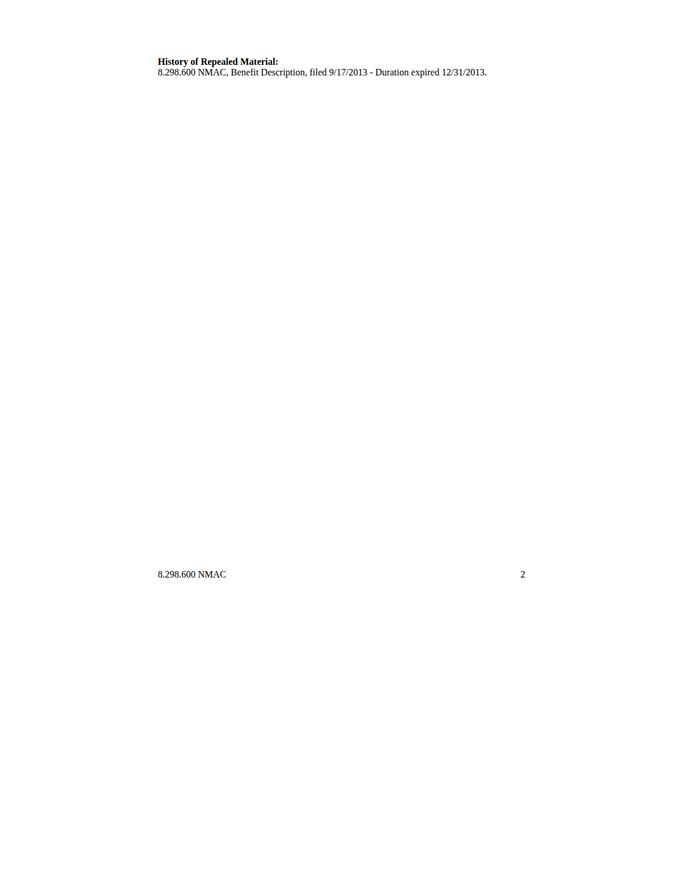History of Repealed Material:
8.298.600 NMAC, Benefit Description, filed 9/17/2013 - Duration expired 12/31/2013.
8.298.600 NMAC 2